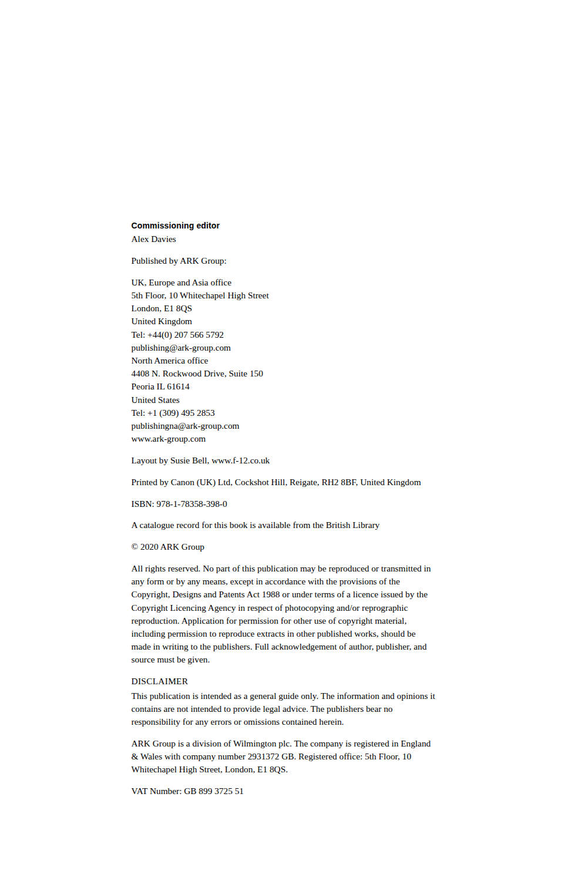Commissioning editor
Alex Davies
Published by ARK Group:
UK, Europe and Asia office 5th Floor, 10 Whitechapel High Street London, E1 8QS United Kingdom Tel: +44(0) 207 566 5792 publishing@ark-group.com
North America office 4408 N. Rockwood Drive, Suite 150 Peoria IL 61614 United States Tel: +1 (309) 495 2853 publishingna@ark-group.com
www.ark-group.com
Layout by Susie Bell, www.f-12.co.uk
Printed by Canon (UK) Ltd, Cockshot Hill, Reigate, RH2 8BF, United Kingdom
ISBN: 978-1-78358-398-0
A catalogue record for this book is available from the British Library
© 2020 ARK Group
All rights reserved. No part of this publication may be reproduced or transmitted in any form or by any means, except in accordance with the provisions of the Copyright, Designs and Patents Act 1988 or under terms of a licence issued by the Copyright Licencing Agency in respect of photocopying and/or reprographic reproduction. Application for permission for other use of copyright material, including permission to reproduce extracts in other published works, should be made in writing to the publishers. Full acknowledgement of author, publisher, and source must be given.
DISCLAIMER
This publication is intended as a general guide only. The information and opinions it contains are not intended to provide legal advice. The publishers bear no responsibility for any errors or omissions contained herein.
ARK Group is a division of Wilmington plc. The company is registered in England & Wales with company number 2931372 GB. Registered office: 5th Floor, 10 Whitechapel High Street, London, E1 8QS.
VAT Number: GB 899 3725 51